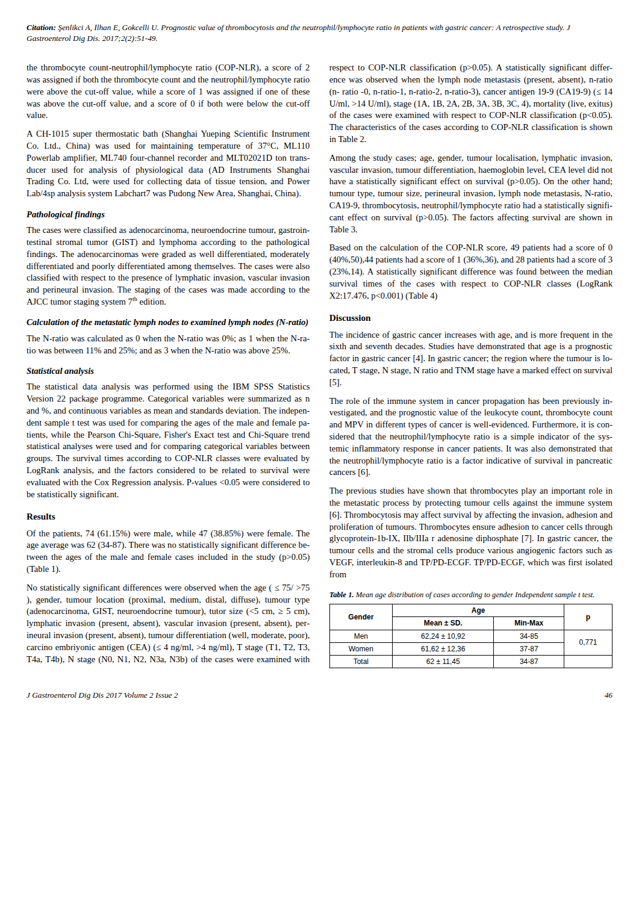Citation: Şenlikci A, İlhan E, Gokcelli U. Prognostic value of thrombocytosis and the neutrophil/lymphocyte ratio in patients with gastric cancer: A retrospective study. J Gastroenterol Dig Dis. 2017;2(2):51-49.
the thrombocyte count-neutrophil/lymphocyte ratio (COP-NLR), a score of 2 was assigned if both the thrombocyte count and the neutrophil/lymphocyte ratio were above the cut-off value, while a score of 1 was assigned if one of these was above the cut-off value, and a score of 0 if both were below the cut-off value.
A CH-1015 super thermostatic bath (Shanghai Yueping Scientific Instrument Co. Ltd., China) was used for maintaining temperature of 37°C, ML110 Powerlab amplifier, ML740 four-channel recorder and MLT02021D ton transducer used for analysis of physiological data (AD Instruments Shanghai Trading Co. Ltd, were used for collecting data of tissue tension, and Power Lab/4sp analysis system Labchart7 was Pudong New Area, Shanghai, China).
Pathological findings
The cases were classified as adenocarcinoma, neuroendocrine tumour, gastrointestinal stromal tumor (GIST) and lymphoma according to the pathological findings. The adenocarcinomas were graded as well differentiated, moderately differentiated and poorly differentiated among themselves. The cases were also classified with respect to the presence of lymphatic invasion, vascular invasion and perineural invasion. The staging of the cases was made according to the AJCC tumor staging system 7th edition.
Calculation of the metastatic lymph nodes to examined lymph nodes (N-ratio)
The N-ratio was calculated as 0 when the N-ratio was 0%; as 1 when the N-ratio was between 11% and 25%; and as 3 when the N-ratio was above 25%.
Statistical analysis
The statistical data analysis was performed using the IBM SPSS Statistics Version 22 package programme. Categorical variables were summarized as n and %, and continuous variables as mean and standards deviation. The independent sample t test was used for comparing the ages of the male and female patients, while the Pearson Chi-Square, Fisher's Exact test and Chi-Square trend statistical analyses were used and for comparing categorical variables between groups. The survival times according to COP-NLR classes were evaluated by LogRank analysis, and the factors considered to be related to survival were evaluated with the Cox Regression analysis. P-values <0.05 were considered to be statistically significant.
Results
Of the patients, 74 (61.15%) were male, while 47 (38.85%) were female. The age average was 62 (34-87). There was no statistically significant difference between the ages of the male and female cases included in the study (p>0.05) (Table 1).
No statistically significant differences were observed when the age ( ≤ 75/ >75 ), gender, tumour location (proximal, medium, distal, diffuse), tumour type (adenocarcinoma, GIST, neuroendocrine tumour), tutor size (<5 cm, ≥ 5 cm), lymphatic invasion (present, absent), vascular invasion (present, absent), perineural invasion (present, absent), tumour differentiation (well, moderate, poor), carcino embriyonic antigen (CEA) (≤ 4 ng/ml, >4 ng/ml), T stage (T1, T2, T3, T4a, T4b), N stage (N0, N1, N2, N3a, N3b) of the cases were examined with respect to COP-NLR classification (p>0.05). A statistically significant difference was observed when the lymph node metastasis (present, absent), n-ratio (n- ratio -0, n-ratio-1, n-ratio-2, n-ratio-3), cancer antigen 19-9 (CA19-9) (≤ 14 U/ml, >14 U/ml), stage (1A, 1B, 2A, 2B, 3A, 3B, 3C, 4), mortality (live, exitus) of the cases were examined with respect to COP-NLR classification (p<0.05). The characteristics of the cases according to COP-NLR classification is shown in Table 2.
Among the study cases; age, gender, tumour localisation, lymphatic invasion, vascular invasion, tumour differentiation, haemoglobin level, CEA level did not have a statistically significant effect on survival (p>0.05). On the other hand; tumour type, tumour size, perineural invasion, lymph node metastasis, N-ratio, CA19-9, thrombocytosis, neutrophil/lymphocyte ratio had a statistically significant effect on survival (p>0.05). The factors affecting survival are shown in Table 3.
Based on the calculation of the COP-NLR score, 49 patients had a score of 0 (40%,50),44 patients had a score of 1 (36%,36), and 28 patients had a score of 3 (23%,14). A statistically significant difference was found between the median survival times of the cases with respect to COP-NLR classes (LogRank X2:17.476, p<0.001) (Table 4)
Discussion
The incidence of gastric cancer increases with age, and is more frequent in the sixth and seventh decades. Studies have demonstrated that age is a prognostic factor in gastric cancer [4]. In gastric cancer; the region where the tumour is located, T stage, N stage, N ratio and TNM stage have a marked effect on survival [5].
The role of the immune system in cancer propagation has been previously investigated, and the prognostic value of the leukocyte count, thrombocyte count and MPV in different types of cancer is well-evidenced. Furthermore, it is considered that the neutrophil/lymphocyte ratio is a simple indicator of the systemic inflammatory response in cancer patients. It was also demonstrated that the neutrophil/lymphocyte ratio is a factor indicative of survival in pancreatic cancers [6].
The previous studies have shown that thrombocytes play an important role in the metastatic process by protecting tumour cells against the immune system [6]. Thrombocytosis may affect survival by affecting the invasion, adhesion and proliferation of tumours. Thrombocytes ensure adhesion to cancer cells through glycoprotein-1b-IX, IIb/IIIa r adenosine diphosphate [7]. In gastric cancer, the tumour cells and the stromal cells produce various angiogenic factors such as VEGF, interleukin-8 and TP/PD-ECGF. TP/PD-ECGF, which was first isolated from
Table 1. Mean age distribution of cases according to gender Independent sample t test.
| Gender | Age | p |
| --- | --- | --- |
| Mean ± SD. | Min-Max |
| Men | 62,24 ± 10,92 | 34-85 | 0,771 |
| Women | 61,62 ± 12,36 | 37-87 |
| Total | 62 ± 11,45 | 34-87 | |
J Gastroenterol Dig Dis 2017 Volume 2 Issue 2 46